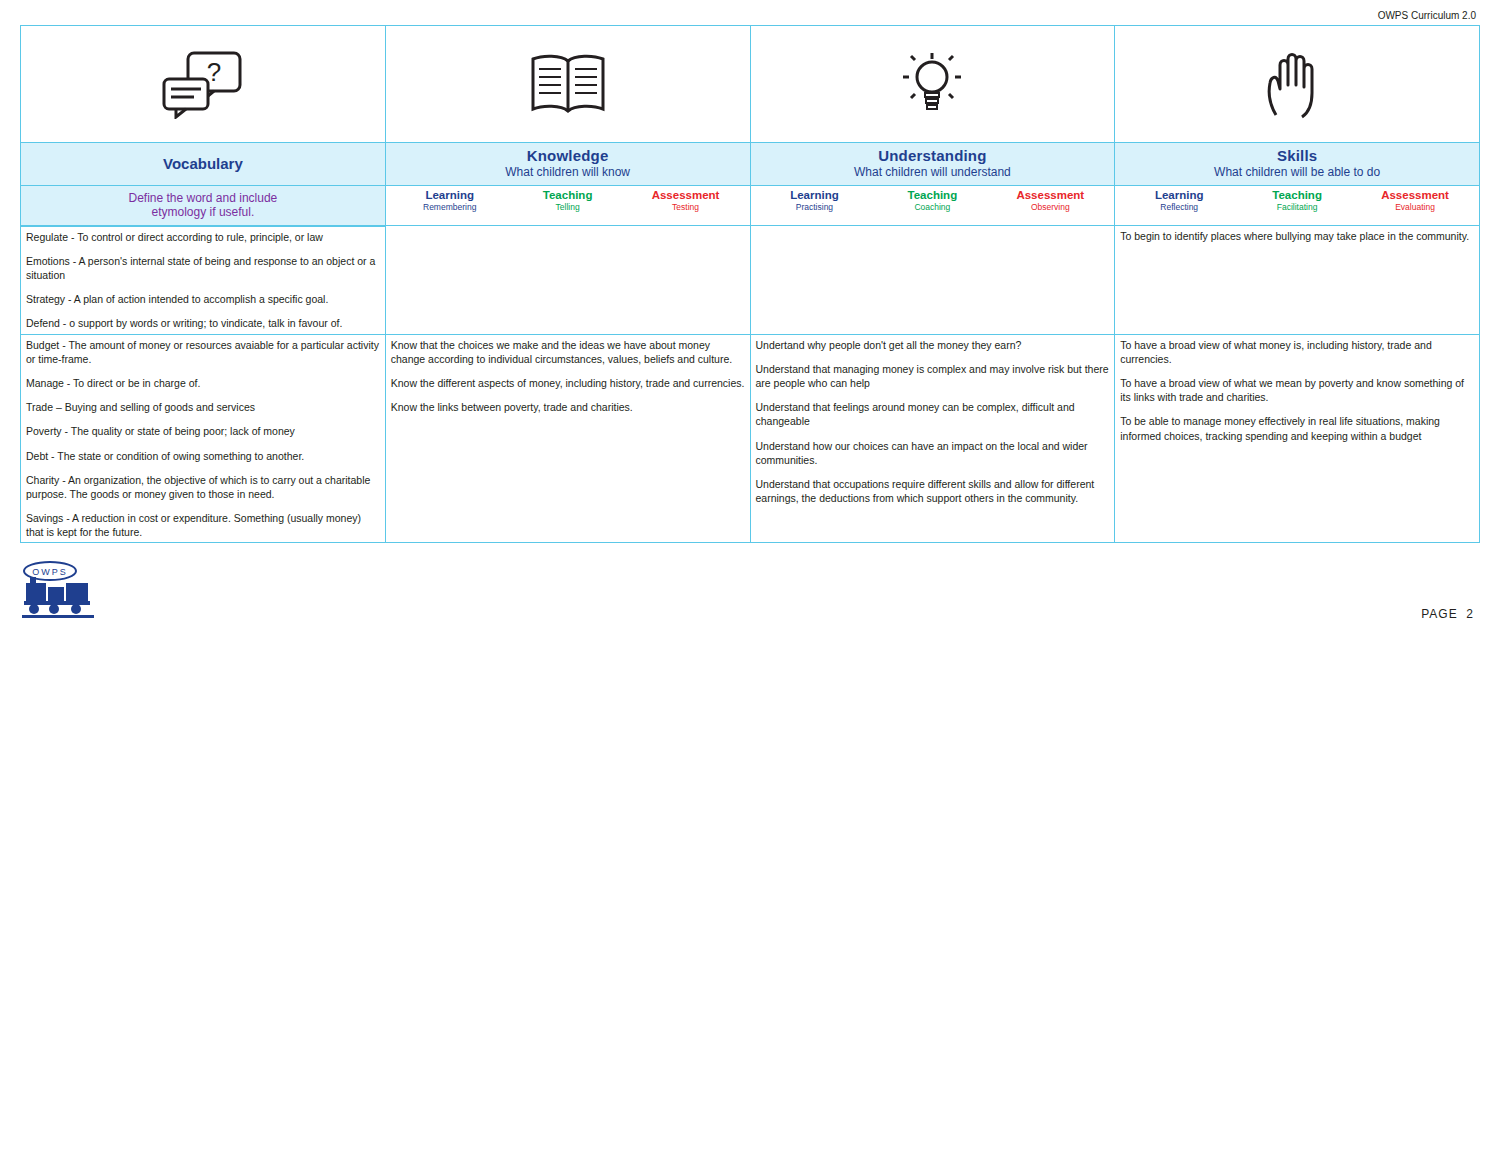OWPS Curriculum 2.0
| ? | | | |
| Vocabulary | Knowledge What children will know | Understanding What children will understand | Skills What children will be able to do |
| Define the word and include etymology if useful. | / Learning Remembering / Teaching Telling / Assessment Testing / | / Learning Practising / Teaching Coaching / Assessment Observing / | / Learning Reflecting / Teaching Facilitating / Assessment Evaluating / |
| Regulate - To control or direct according to rule, principle, or law Emotions - A person's internal state of being and response to an object or a situation Strategy - A plan of action intended to accomplish a specific goal. Defend - o support by words or writing; to vindicate, talk in favour of. | | | To begin to identify places where bullying may take place in the community. |
| Budget - The amount of money or resources avaiable for a particular activity or time-frame. Manage - To direct or be in charge of. Trade – Buying and selling of goods and services Poverty - The quality or state of being poor; lack of money Debt - The state or condition of owing something to another. Charity - An organization, the objective of which is to carry out a charitable purpose. The goods or money given to those in need. Savings - A reduction in cost or expenditure. Something (usually money) that is kept for the future. | Know that the choices we make and the ideas we have about money change according to individual circumstances, values, beliefs and culture. Know the different aspects of money, including history, trade and currencies. Know the links between poverty, trade and charities. | Undertand why people don't get all the money they earn? Understand that managing money is complex and may involve risk but there are people who can help Understand that feelings around money can be complex, difficult and changeable Understand how our choices can have an impact on the local and wider communities. Understand that occupations require different skills and allow for different earnings, the deductions from which support others in the community. | To have a broad view of what money is, including history, trade and currencies. To have a broad view of what we mean by poverty and know something of its links with trade and charities. To be able to manage money effectively in real life situations, making informed choices, tracking spending and keeping within a budget |
OWPS
PAGE 2